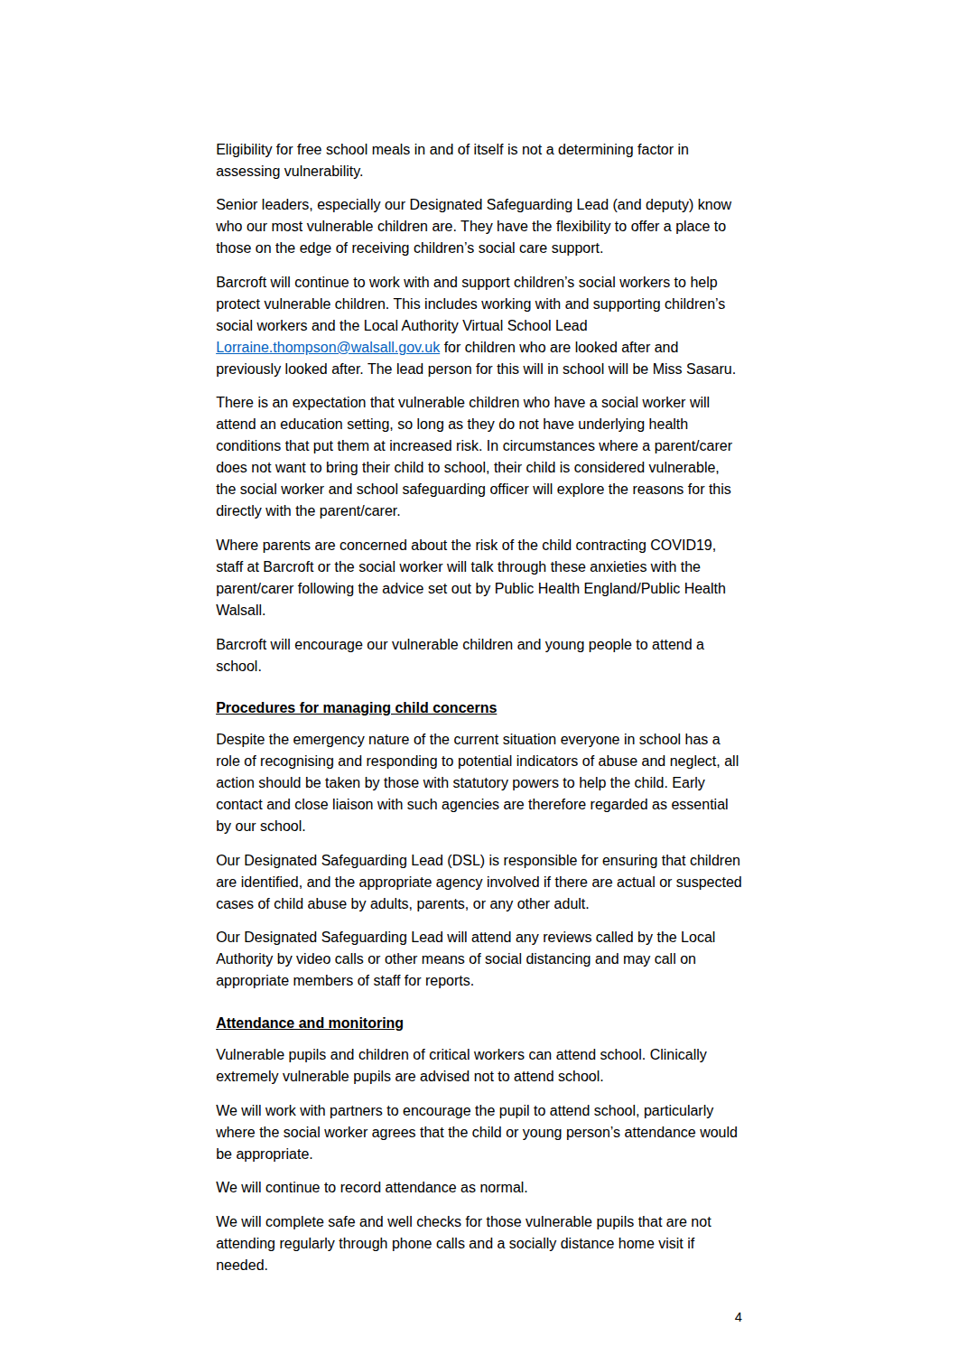Eligibility for free school meals in and of itself is not a determining factor in assessing vulnerability.
Senior leaders, especially our Designated Safeguarding Lead (and deputy) know who our most vulnerable children are. They have the flexibility to offer a place to those on the edge of receiving children’s social care support.
Barcroft will continue to work with and support children’s social workers to help protect vulnerable children. This includes working with and supporting children’s social workers and the Local Authority Virtual School Lead Lorraine.thompson@walsall.gov.uk for children who are looked after and previously looked after. The lead person for this will in school will be Miss Sasaru.
There is an expectation that vulnerable children who have a social worker will attend an education setting, so long as they do not have underlying health conditions that put them at increased risk. In circumstances where a parent/carer does not want to bring their child to school, their child is considered vulnerable, the social worker and school safeguarding officer will explore the reasons for this directly with the parent/carer.
Where parents are concerned about the risk of the child contracting COVID19, staff at Barcroft or the social worker will talk through these anxieties with the parent/carer following the advice set out by Public Health England/Public Health Walsall.
Barcroft will encourage our vulnerable children and young people to attend a school.
Procedures for managing child concerns
Despite the emergency nature of the current situation everyone in school has a role of recognising and responding to potential indicators of abuse and neglect, all action should be taken by those with statutory powers to help the child. Early contact and close liaison with such agencies are therefore regarded as essential by our school.
Our Designated Safeguarding Lead (DSL) is responsible for ensuring that children are identified, and the appropriate agency involved if there are actual or suspected cases of child abuse by adults, parents, or any other adult.
Our Designated Safeguarding Lead will attend any reviews called by the Local Authority by video calls or other means of social distancing and may call on appropriate members of staff for reports.
Attendance and monitoring
Vulnerable pupils and children of critical workers can attend school. Clinically extremely vulnerable pupils are advised not to attend school.
We will work with partners to encourage the pupil to attend school, particularly where the social worker agrees that the child or young person’s attendance would be appropriate.
We will continue to record attendance as normal.
We will complete safe and well checks for those vulnerable pupils that are not attending regularly through phone calls and a socially distance home visit if needed.
4